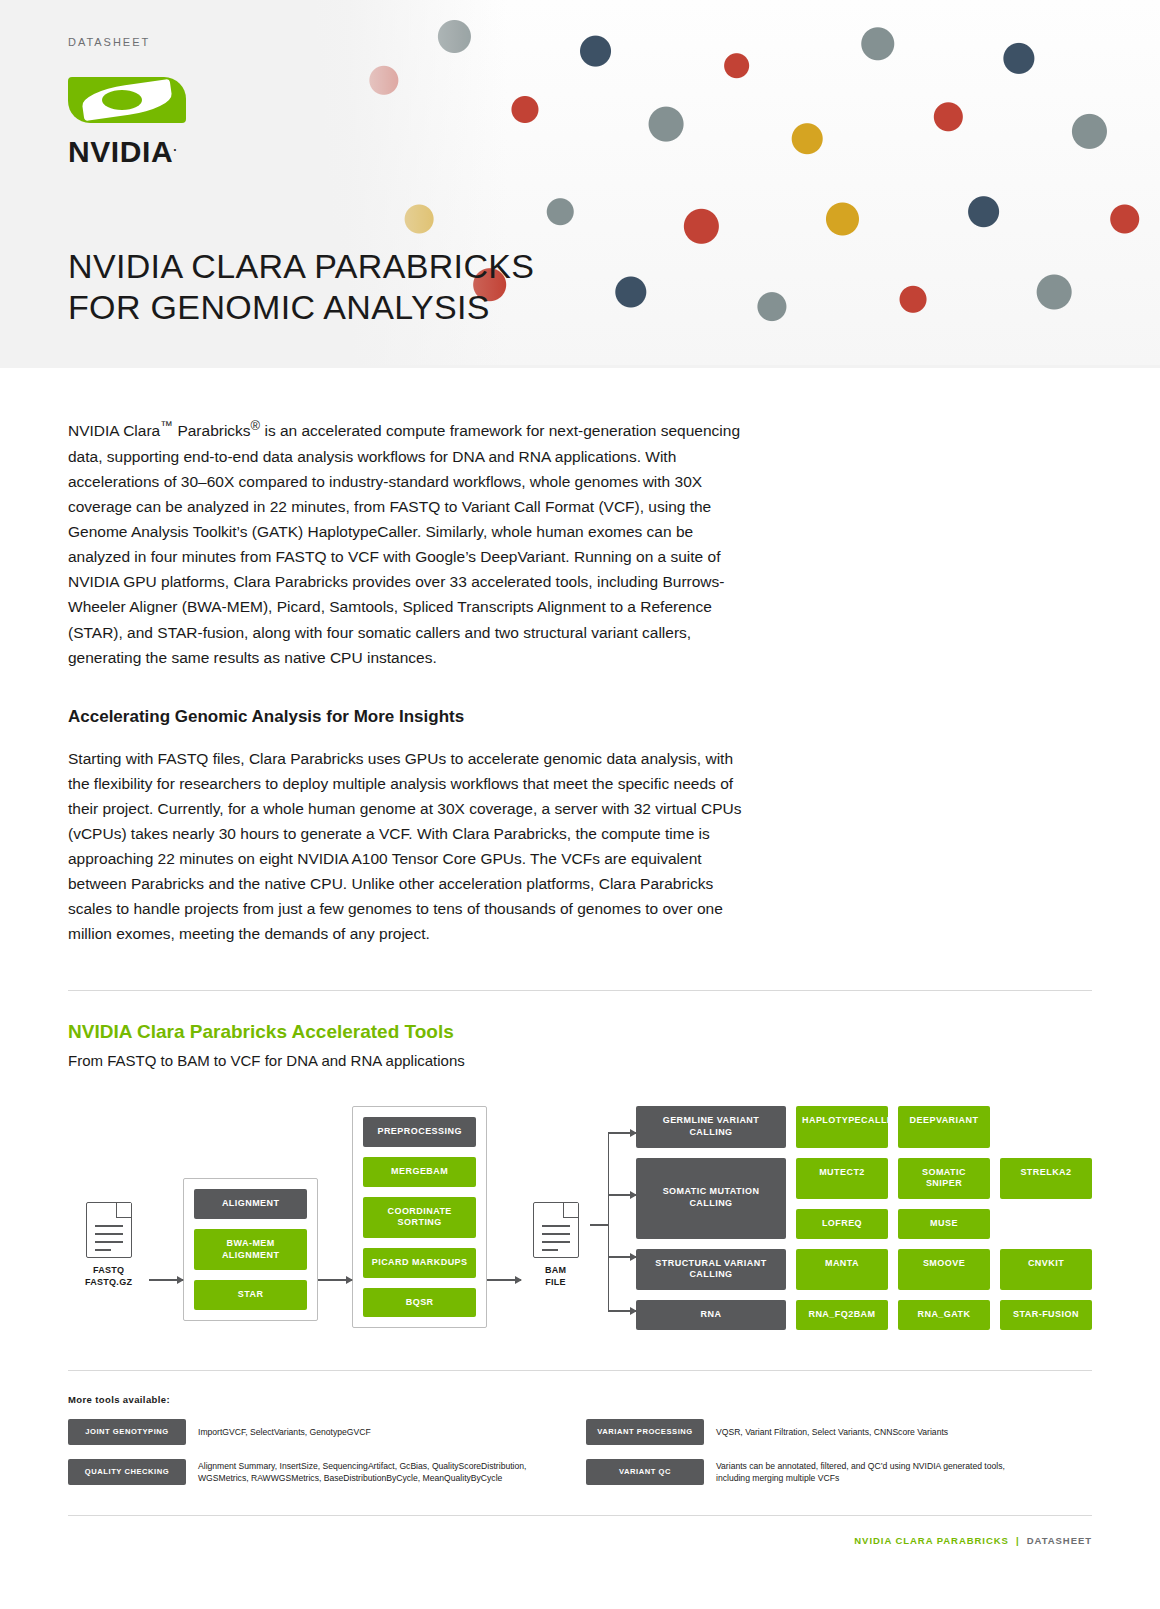Datasheet
NVIDIA.
NVIDIA Clara Parabricks
for Genomic Analysis
NVIDIA Clara™ Parabricks® is an accelerated compute framework for next-generation sequencing data, supporting end-to-end data analysis workflows for DNA and RNA applications. With accelerations of 30–60X compared to industry-standard workflows, whole genomes with 30X coverage can be analyzed in 22 minutes, from FASTQ to Variant Call Format (VCF), using the Genome Analysis Toolkit’s (GATK) HaplotypeCaller. Similarly, whole human exomes can be analyzed in four minutes from FASTQ to VCF with Google’s DeepVariant. Running on a suite of NVIDIA GPU platforms, Clara Parabricks provides over 33 accelerated tools, including Burrows-Wheeler Aligner (BWA-MEM), Picard, Samtools, Spliced Transcripts Alignment to a Reference (STAR), and STAR-fusion, along with four somatic callers and two structural variant callers, generating the same results as native CPU instances.
Accelerating Genomic Analysis for More Insights
Starting with FASTQ files, Clara Parabricks uses GPUs to accelerate genomic data analysis, with the flexibility for researchers to deploy multiple analysis workflows that meet the specific needs of their project. Currently, for a whole human genome at 30X coverage, a server with 32 virtual CPUs (vCPUs) takes nearly 30 hours to generate a VCF. With Clara Parabricks, the compute time is approaching 22 minutes on eight NVIDIA A100 Tensor Core GPUs. The VCFs are equivalent between Parabricks and the native CPU. Unlike other acceleration platforms, Clara Parabricks scales to handle projects from just a few genomes to tens of thousands of genomes to over one million exomes, meeting the demands of any project.
NVIDIA Clara Parabricks Accelerated Tools
From FASTQ to BAM to VCF for DNA and RNA applications
FASTQ
FASTQ.gz
Alignment
BWA-Mem Alignment
STAR
Preprocessing
MergeBam
Coordinate Sorting
Picard MarkDups
BQSR
BAM
file
Germline Variant
Calling
HaplotypeCaller
DeepVariant
Somatic Mutation
Calling
Mutect2
Somatic Sniper
Strelka2
LoFreq
Muse
Structural Variant
Calling
Manta
Smoove
CNVKit
RNA
RNA_fq2bam
RNA_GATK
STAR-Fusion
More tools available:
Joint Genotyping
ImportGVCF, SelectVariants, GenotypeGVCF
Variant Processing
VQSR, Variant Filtration, Select Variants, CNNScore Variants
Quality Checking
Alignment Summary, InsertSize, SequencingArtifact, GcBias, QualityScoreDistribution,
WGSMetrics, RAWWGSMetrics, BaseDistributionByCycle, MeanQualityByCycle
Variant QC
Variants can be annotated, filtered, and QC’d using NVIDIA generated tools,
including merging multiple VCFs
NVIDIA Clara Parabricks | Datasheet